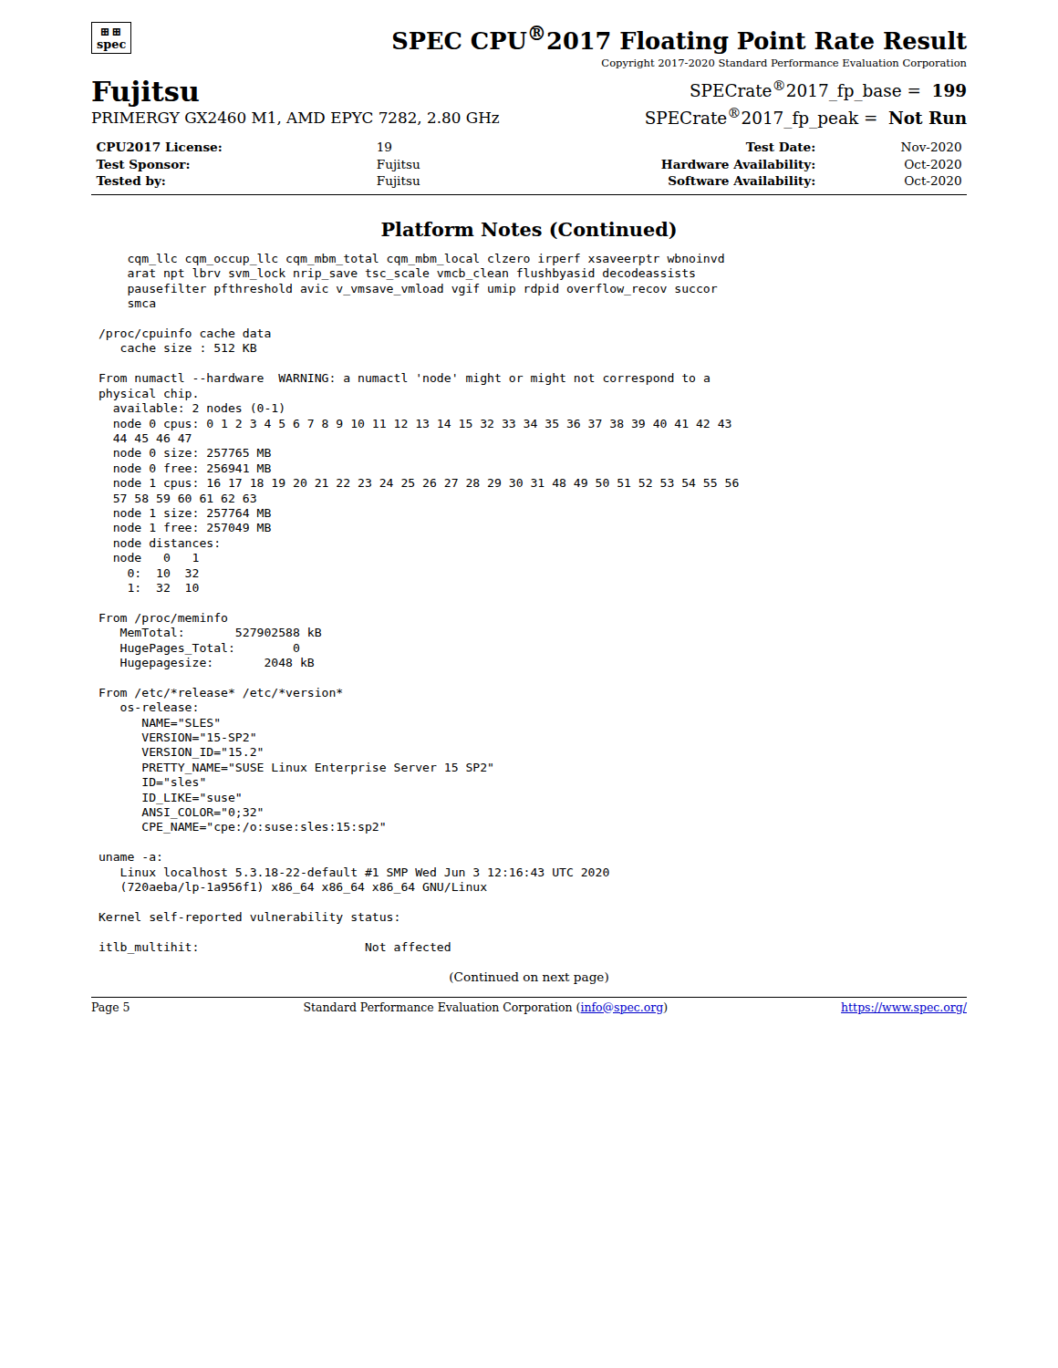⊞⊞
spec
SPEC CPU®2017 Floating Point Rate Result
Copyright 2017-2020 Standard Performance Evaluation Corporation
Fujitsu
PRIMERGY GX2460 M1, AMD EPYC 7282, 2.80 GHz
SPECrate®2017_fp_base = 199
SPECrate®2017_fp_peak = Not Run
| CPU2017 License: | 19 | Test Date: | Nov-2020 |
| Test Sponsor: | Fujitsu | Hardware Availability: | Oct-2020 |
| Tested by: | Fujitsu | Software Availability: | Oct-2020 |
Platform Notes (Continued)
     cqm_llc cqm_occup_llc cqm_mbm_total cqm_mbm_local clzero irperf xsaveerptr wbnoinvd
     arat npt lbrv svm_lock nrip_save tsc_scale vmcb_clean flushbyasid decodeassists
     pausefilter pfthreshold avic v_vmsave_vmload vgif umip rdpid overflow_recov succor
     smca

 /proc/cpuinfo cache data
    cache size : 512 KB

 From numactl --hardware  WARNING: a numactl 'node' might or might not correspond to a
 physical chip.
   available: 2 nodes (0-1)
   node 0 cpus: 0 1 2 3 4 5 6 7 8 9 10 11 12 13 14 15 32 33 34 35 36 37 38 39 40 41 42 43
   44 45 46 47
   node 0 size: 257765 MB
   node 0 free: 256941 MB
   node 1 cpus: 16 17 18 19 20 21 22 23 24 25 26 27 28 29 30 31 48 49 50 51 52 53 54 55 56
   57 58 59 60 61 62 63
   node 1 size: 257764 MB
   node 1 free: 257049 MB
   node distances:
   node   0   1
     0:  10  32
     1:  32  10

 From /proc/meminfo
    MemTotal:       527902588 kB
    HugePages_Total:        0
    Hugepagesize:       2048 kB

 From /etc/*release* /etc/*version*
    os-release:
       NAME="SLES"
       VERSION="15-SP2"
       VERSION_ID="15.2"
       PRETTY_NAME="SUSE Linux Enterprise Server 15 SP2"
       ID="sles"
       ID_LIKE="suse"
       ANSI_COLOR="0;32"
       CPE_NAME="cpe:/o:suse:sles:15:sp2"

 uname -a:
    Linux localhost 5.3.18-22-default #1 SMP Wed Jun 3 12:16:43 UTC 2020
    (720aeba/lp-1a956f1) x86_64 x86_64 x86_64 GNU/Linux

 Kernel self-reported vulnerability status:

 itlb_multihit:                       Not affected
(Continued on next page)
Page 5
Standard Performance Evaluation Corporation (info@spec.org)
https://www.spec.org/